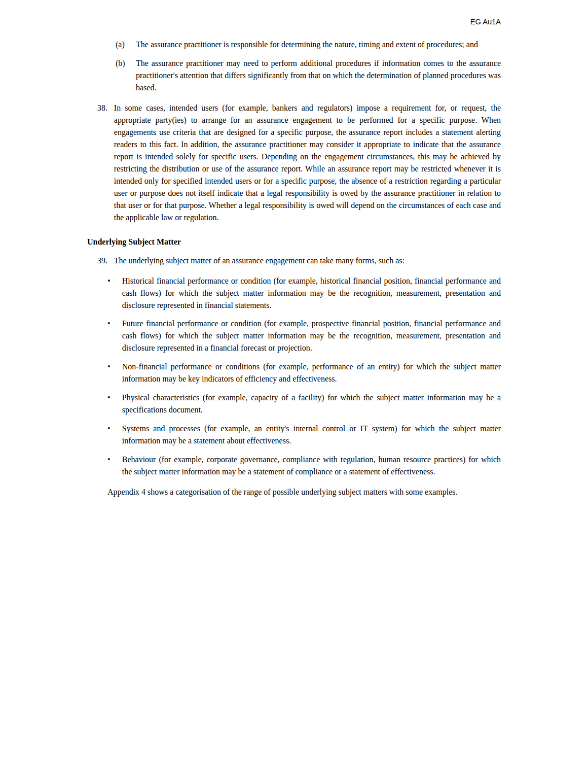EG Au1A
(a) The assurance practitioner is responsible for determining the nature, timing and extent of procedures; and
(b) The assurance practitioner may need to perform additional procedures if information comes to the assurance practitioner's attention that differs significantly from that on which the determination of planned procedures was based.
38.
In some cases, intended users (for example, bankers and regulators) impose a requirement for, or request, the appropriate party(ies) to arrange for an assurance engagement to be performed for a specific purpose. When engagements use criteria that are designed for a specific purpose, the assurance report includes a statement alerting readers to this fact. In addition, the assurance practitioner may consider it appropriate to indicate that the assurance report is intended solely for specific users. Depending on the engagement circumstances, this may be achieved by restricting the distribution or use of the assurance report. While an assurance report may be restricted whenever it is intended only for specified intended users or for a specific purpose, the absence of a restriction regarding a particular user or purpose does not itself indicate that a legal responsibility is owed by the assurance practitioner in relation to that user or for that purpose. Whether a legal responsibility is owed will depend on the circumstances of each case and the applicable law or regulation.
Underlying Subject Matter
39.
The underlying subject matter of an assurance engagement can take many forms, such as:
• Historical financial performance or condition (for example, historical financial position, financial performance and cash flows) for which the subject matter information may be the recognition, measurement, presentation and disclosure represented in financial statements.
• Future financial performance or condition (for example, prospective financial position, financial performance and cash flows) for which the subject matter information may be the recognition, measurement, presentation and disclosure represented in a financial forecast or projection.
• Non-financial performance or conditions (for example, performance of an entity) for which the subject matter information may be key indicators of efficiency and effectiveness.
• Physical characteristics (for example, capacity of a facility) for which the subject matter information may be a specifications document.
• Systems and processes (for example, an entity's internal control or IT system) for which the subject matter information may be a statement about effectiveness.
• Behaviour (for example, corporate governance, compliance with regulation, human resource practices) for which the subject matter information may be a statement of compliance or a statement of effectiveness.
Appendix 4 shows a categorisation of the range of possible underlying subject matters with some examples.